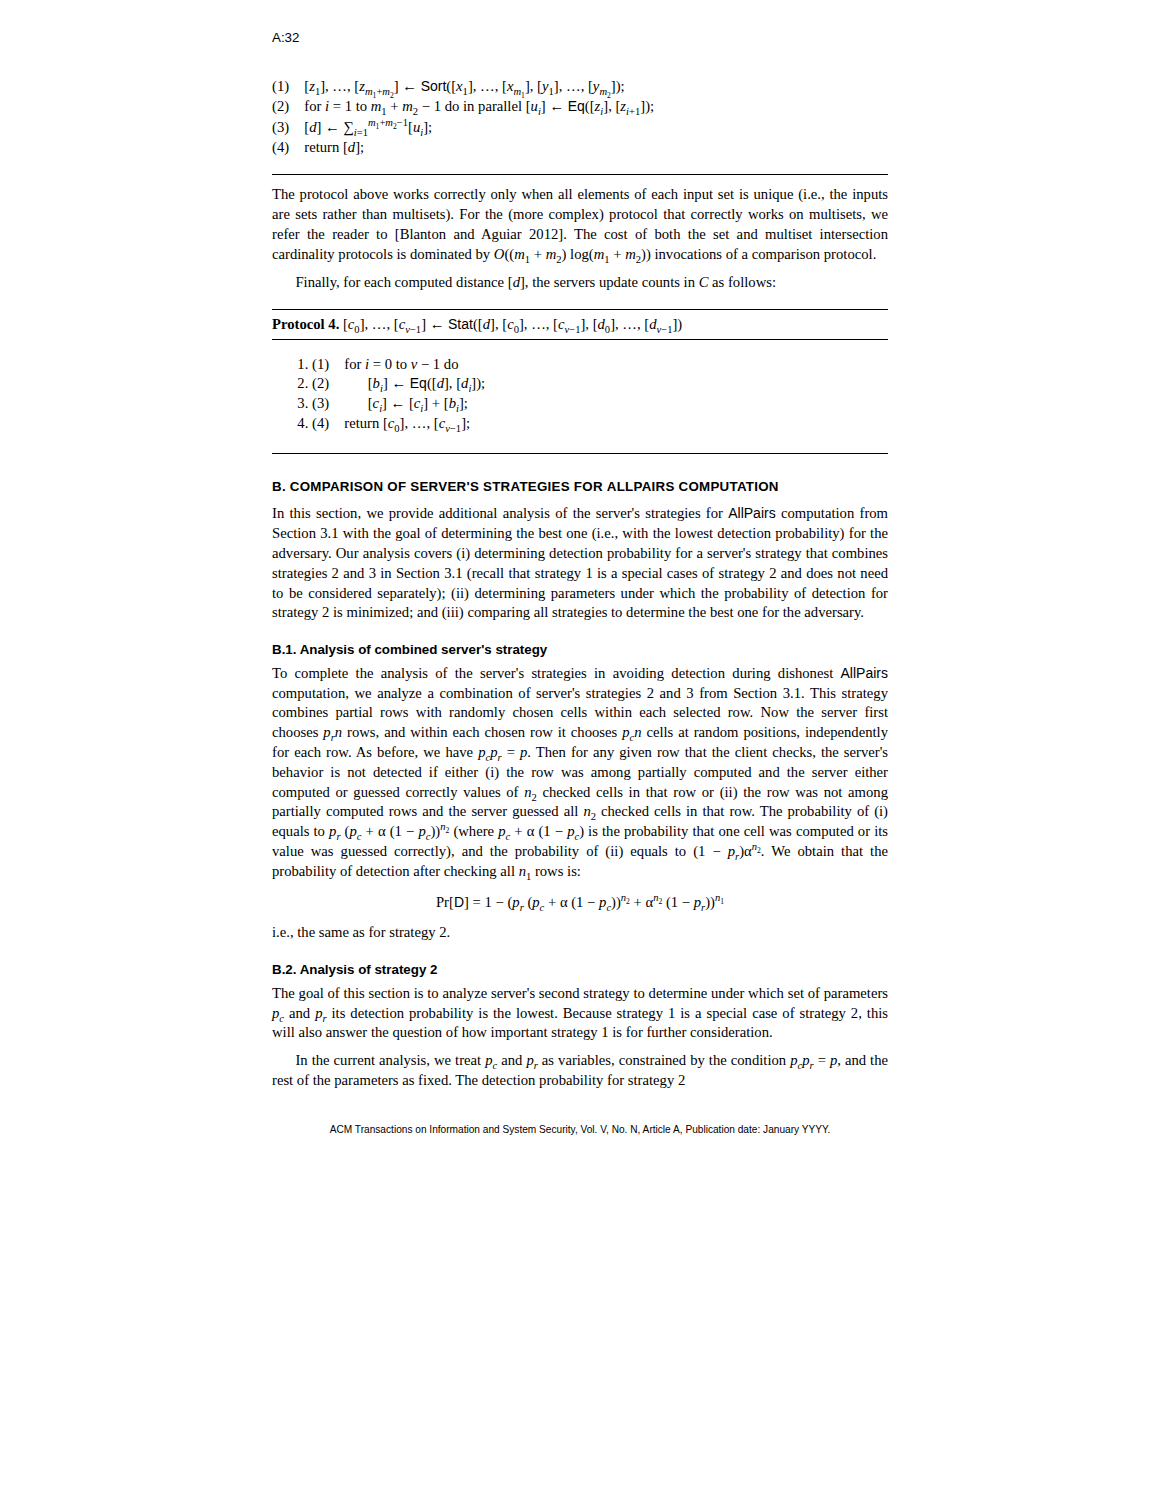A:32
(1)[z1], …, [zm1+m2] ← Sort([x1], …, [xm1], [y1], …, [ym2]);
(2) for i = 1 to m1 + m2 − 1 do in parallel [ui] ← Eq([zi], [zi+1]);
(3)[d] ← ∑i=1m1+m2−1[ui];
(4) return [d];
The protocol above works correctly only when all elements of each input set is unique (i.e., the inputs are sets rather than multisets). For the (more complex) protocol that correctly works on multisets, we refer the reader to [Blanton and Aguiar 2012]. The cost of both the set and multiset intersection cardinality protocols is dominated by O((m1 + m2) log(m1 + m2)) invocations of a comparison protocol.
Finally, for each computed distance [d], the servers update counts in C as follows:
Protocol 4. [c0], …, [cv−1] ← Stat([d], [c0], …, [cv−1], [d0], …, [dv−1])
(1) for i = 0 to v − 1 do
(2)[bi] ← Eq([d], [di]);
(3)[ci] ← [ci] + [bi];
(4) return [c0], …, [cv−1];
B. Comparison of Server's Strategies for AllPairs Computation
In this section, we provide additional analysis of the server's strategies for AllPairs computation from Section 3.1 with the goal of determining the best one (i.e., with the lowest detection probability) for the adversary. Our analysis covers (i) determining detection probability for a server's strategy that combines strategies 2 and 3 in Section 3.1 (recall that strategy 1 is a special cases of strategy 2 and does not need to be considered separately); (ii) determining parameters under which the probability of detection for strategy 2 is minimized; and (iii) comparing all strategies to determine the best one for the adversary.
B.1. Analysis of combined server's strategy
To complete the analysis of the server's strategies in avoiding detection during dishonest AllPairs computation, we analyze a combination of server's strategies 2 and 3 from Section 3.1. This strategy combines partial rows with randomly chosen cells within each selected row. Now the server first chooses prn rows, and within each chosen row it chooses pcn cells at random positions, independently for each row. As before, we have pcpr = p. Then for any given row that the client checks, the server's behavior is not detected if either (i) the row was among partially computed and the server either computed or guessed correctly values of n2 checked cells in that row or (ii) the row was not among partially computed rows and the server guessed all n2 checked cells in that row. The probability of (i) equals to pr (pc + α (1 − pc))n2 (where pc + α (1 − pc) is the probability that one cell was computed or its value was guessed correctly), and the probability of (ii) equals to (1 − pr)αn2. We obtain that the probability of detection after checking all n1 rows is:
Pr[D] = 1 − (pr (pc + α (1 − pc))n2 + αn2 (1 − pr))n1
i.e., the same as for strategy 2.
B.2. Analysis of strategy 2
The goal of this section is to analyze server's second strategy to determine under which set of parameters pc and pr its detection probability is the lowest. Because strategy 1 is a special case of strategy 2, this will also answer the question of how important strategy 1 is for further consideration.
In the current analysis, we treat pc and pr as variables, constrained by the condition pcpr = p, and the rest of the parameters as fixed. The detection probability for strategy 2
ACM Transactions on Information and System Security, Vol. V, No. N, Article A, Publication date: January YYYY.